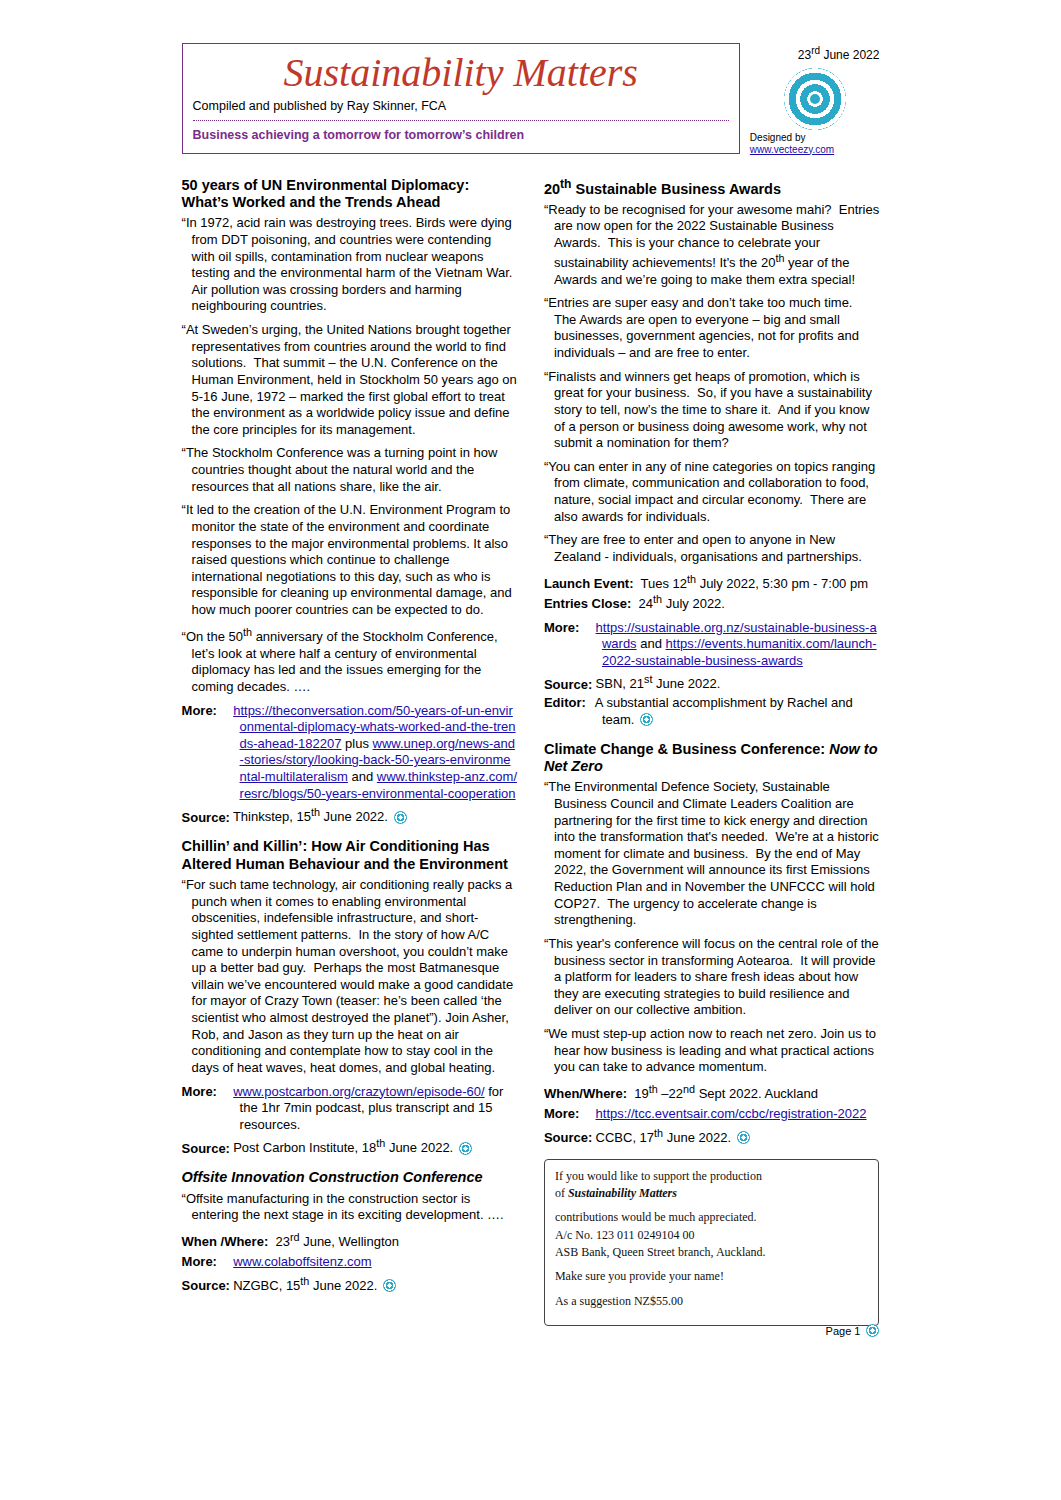Sustainability Matters
Compiled and published by Ray Skinner, FCA
Business achieving a tomorrow for tomorrow’s children
23rd June 2022
Designed by
www.vecteezy.com
50 years of UN Environmental Diplomacy: What’s Worked and the Trends Ahead
“In 1972, acid rain was destroying trees. Birds were dying from DDT poisoning, and countries were contending with oil spills, contamination from nuclear weapons testing and the environmental harm of the Vietnam War. Air pollution was crossing borders and harming neighbouring countries.
“At Sweden’s urging, the United Nations brought together representatives from countries around the world to find solutions. That summit – the U.N. Conference on the Human Environment, held in Stockholm 50 years ago on 5-16 June, 1972 – marked the first global effort to treat the environment as a worldwide policy issue and define the core principles for its management.
“The Stockholm Conference was a turning point in how countries thought about the natural world and the resources that all nations share, like the air.
“It led to the creation of the U.N. Environment Program to monitor the state of the environment and coordinate responses to the major environmental problems. It also raised questions which continue to challenge international negotiations to this day, such as who is responsible for cleaning up environmental damage, and how much poorer countries can be expected to do.
“On the 50th anniversary of the Stockholm Conference, let’s look at where half a century of environmental diplomacy has led and the issues emerging for the coming decades. ….
More: https://theconversation.com/50-years-of-un-environmental-diplomacy-whats-worked-and-the-trends-ahead-182207 plus www.unep.org/news-and-stories/story/looking-back-50-years-environmental-multilateralism and www.thinkstep-anz.com/resrc/blogs/50-years-environmental-cooperation
Source: Thinkstep, 15th June 2022.
Chillin’ and Killin’: How Air Conditioning Has Altered Human Behaviour and the Environment
“For such tame technology, air conditioning really packs a punch when it comes to enabling environmental obscenities, indefensible infrastructure, and short-sighted settlement patterns. In the story of how A/C came to underpin human overshoot, you couldn’t make up a better bad guy. Perhaps the most Batmanesque villain we’ve encountered would make a good candidate for mayor of Crazy Town (teaser: he’s been called ‘the scientist who almost destroyed the planet”). Join Asher, Rob, and Jason as they turn up the heat on air conditioning and contemplate how to stay cool in the days of heat waves, heat domes, and global heating.
More: www.postcarbon.org/crazytown/episode-60/ for the 1hr 7min podcast, plus transcript and 15 resources.
Source: Post Carbon Institute, 18th June 2022.
Offsite Innovation Construction Conference
“Offsite manufacturing in the construction sector is entering the next stage in its exciting development. ….
When /Where: 23rd June, Wellington
More: www.colaboffsitenz.com
Source: NZGBC, 15th June 2022.
20th Sustainable Business Awards
“Ready to be recognised for your awesome mahi? Entries are now open for the 2022 Sustainable Business Awards. This is your chance to celebrate your sustainability achievements! It's the 20th year of the Awards and we’re going to make them extra special!
“Entries are super easy and don’t take too much time. The Awards are open to everyone – big and small businesses, government agencies, not for profits and individuals – and are free to enter.
“Finalists and winners get heaps of promotion, which is great for your business. So, if you have a sustainability story to tell, now’s the time to share it. And if you know of a person or business doing awesome work, why not submit a nomination for them?
“You can enter in any of nine categories on topics ranging from climate, communication and collaboration to food, nature, social impact and circular economy. There are also awards for individuals.
“They are free to enter and open to anyone in New Zealand - individuals, organisations and partnerships.
Launch Event: Tues 12th July 2022, 5:30 pm - 7:00 pm
Entries Close: 24th July 2022.
More: https://sustainable.org.nz/sustainable-business-awards and https://events.humanitix.com/launch-2022-sustainable-business-awards
Source: SBN, 21st June 2022.
Editor: A substantial accomplishment by Rachel and team.
Climate Change & Business Conference: Now to Net Zero
“The Environmental Defence Society, Sustainable Business Council and Climate Leaders Coalition are partnering for the first time to kick energy and direction into the transformation that's needed. We're at a historic moment for climate and business. By the end of May 2022, the Government will announce its first Emissions Reduction Plan and in November the UNFCCC will hold COP27. The urgency to accelerate change is strengthening.
“This year's conference will focus on the central role of the business sector in transforming Aotearoa. It will provide a platform for leaders to share fresh ideas about how they are executing strategies to build resilience and deliver on our collective ambition.
“We must step-up action now to reach net zero. Join us to hear how business is leading and what practical actions you can take to advance momentum.
When/Where: 19th –22nd Sept 2022. Auckland
More: https://tcc.eventsair.com/ccbc/registration-2022
Source: CCBC, 17th June 2022.
If you would like to support the production
of Sustainability Matters
contributions would be much appreciated.
A/c No. 123 011 0249104 00
ASB Bank, Queen Street branch, Auckland.
Make sure you provide your name!
As a suggestion NZ$55.00
Page 1